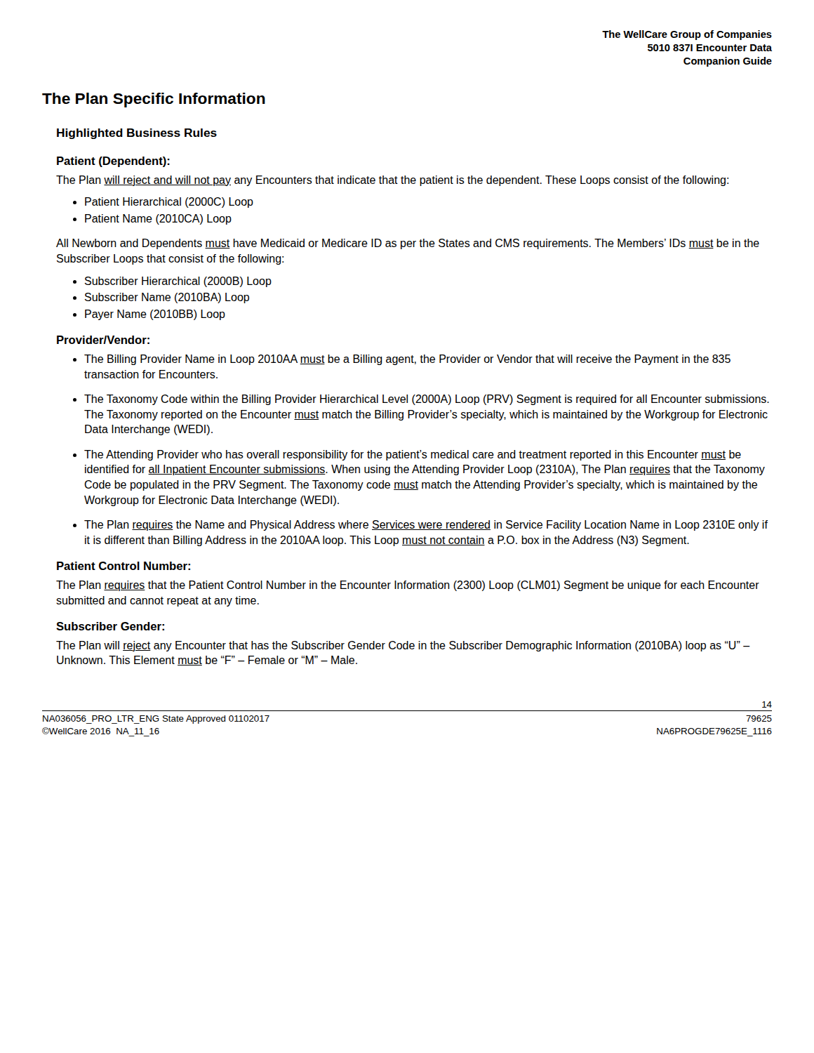The WellCare Group of Companies
5010 837I Encounter Data
Companion Guide
The Plan Specific Information
Highlighted Business Rules
Patient (Dependent):
The Plan will reject and will not pay any Encounters that indicate that the patient is the dependent. These Loops consist of the following:
Patient Hierarchical (2000C) Loop
Patient Name (2010CA) Loop
All Newborn and Dependents must have Medicaid or Medicare ID as per the States and CMS requirements. The Members’ IDs must be in the Subscriber Loops that consist of the following:
Subscriber Hierarchical (2000B) Loop
Subscriber Name (2010BA) Loop
Payer Name (2010BB) Loop
Provider/Vendor:
The Billing Provider Name in Loop 2010AA must be a Billing agent, the Provider or Vendor that will receive the Payment in the 835 transaction for Encounters.
The Taxonomy Code within the Billing Provider Hierarchical Level (2000A) Loop (PRV) Segment is required for all Encounter submissions. The Taxonomy reported on the Encounter must match the Billing Provider’s specialty, which is maintained by the Workgroup for Electronic Data Interchange (WEDI).
The Attending Provider who has overall responsibility for the patient’s medical care and treatment reported in this Encounter must be identified for all Inpatient Encounter submissions. When using the Attending Provider Loop (2310A), The Plan requires that the Taxonomy Code be populated in the PRV Segment. The Taxonomy code must match the Attending Provider’s specialty, which is maintained by the Workgroup for Electronic Data Interchange (WEDI).
The Plan requires the Name and Physical Address where Services were rendered in Service Facility Location Name in Loop 2310E only if it is different than Billing Address in the 2010AA loop. This Loop must not contain a P.O. box in the Address (N3) Segment.
Patient Control Number:
The Plan requires that the Patient Control Number in the Encounter Information (2300) Loop (CLM01) Segment be unique for each Encounter submitted and cannot repeat at any time.
Subscriber Gender:
The Plan will reject any Encounter that has the Subscriber Gender Code in the Subscriber Demographic Information (2010BA) loop as “U” – Unknown. This Element must be “F” – Female or “M” – Male.
14
| NA036056_PRO_LTR_ENG State Approved 01102017 | 79625 |
| ©WellCare 2016 NA_11_16 | NA6PROGDE79625E_1116 |